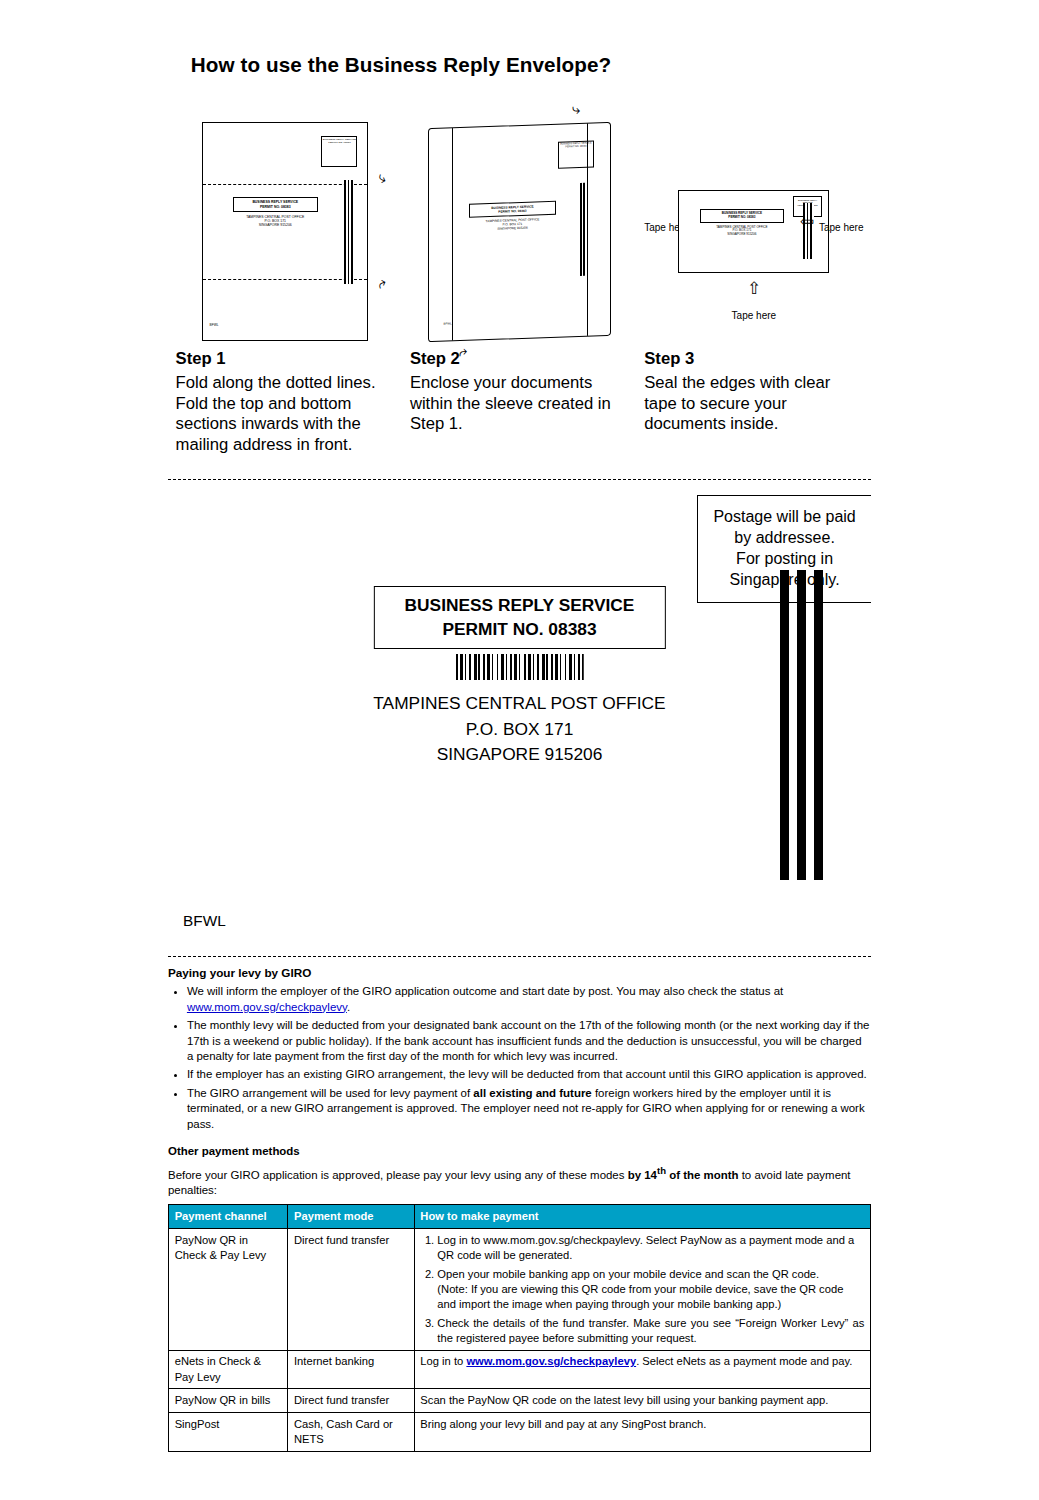How to use the Business Reply Envelope?
BUSINESS REPLY SERVICE
PERMIT NO. 08383
BUSINESS REPLY SERVICE
PERMIT NO. 08383
TAMPINES CENTRAL POST OFFICE
P.O. BOX 171
SINGAPORE 915206
BFWL
⤷ ⤷
Step 1
Fold along the dotted lines. Fold the top and bottom sections inwards with the mailing address in front.
BUSINESS REPLY SERVICE
PERMIT NO. 08383
BUSINESS REPLY SERVICE
PERMIT NO. 08383
TAMPINES CENTRAL POST OFFICE
P.O. BOX 171
SINGAPORE 915206
BFWL
⤷ ⤷
Step 2
Enclose your documents within the sleeve created in Step 1.
Tape here ⇨
BUSINESS REPLY SERVICE
PERMIT NO. 08383
BUSINESS REPLY SERVICE
PERMIT NO. 08383
TAMPINES CENTRAL POST OFFICE
P.O. BOX 171
SINGAPORE 915206
⇦ Tape here ⇧ Tape here
Step 3
Seal the edges with clear tape to secure your documents inside.
Postage will be paid by addressee.
For posting in Singapore only.
BUSINESS REPLY SERVICE
PERMIT NO. 08383
TAMPINES CENTRAL POST OFFICE
P.O. BOX 171
SINGAPORE 915206
BFWL
Paying your levy by GIRO
We will inform the employer of the GIRO application outcome and start date by post. You may also check the status at www.mom.gov.sg/checkpaylevy.
The monthly levy will be deducted from your designated bank account on the 17th of the following month (or the next working day if the 17th is a weekend or public holiday). If the bank account has insufficient funds and the deduction is unsuccessful, you will be charged a penalty for late payment from the first day of the month for which levy was incurred.
If the employer has an existing GIRO arrangement, the levy will be deducted from that account until this GIRO application is approved.
The GIRO arrangement will be used for levy payment of all existing and future foreign workers hired by the employer until it is terminated, or a new GIRO arrangement is approved. The employer need not re-apply for GIRO when applying for or renewing a work pass.
Other payment methods
Before your GIRO application is approved, please pay your levy using any of these modes by 14th of the month to avoid late payment penalties:
| Payment channel | Payment mode | How to make payment |
| --- | --- | --- |
| PayNow QR in Check & Pay Levy | Direct fund transfer | Log in to www.mom.gov.sg/checkpaylevy. Select PayNow as a payment mode and a QR code will be generated. Open your mobile banking app on your mobile device and scan the QR code. (Note: If you are viewing this QR code from your mobile device, save the QR code and import the image when paying through your mobile banking app.) Check the details of the fund transfer. Make sure you see “Foreign Worker Levy” as the registered payee before submitting your request. |
| eNets in Check & Pay Levy | Internet banking | Log in to www.mom.gov.sg/checkpaylevy . Select eNets as a payment mode and pay. |
| PayNow QR in bills | Direct fund transfer | Scan the PayNow QR code on the latest levy bill using your banking payment app. |
| SingPost | Cash, Cash Card or NETS | Bring along your levy bill and pay at any SingPost branch. |